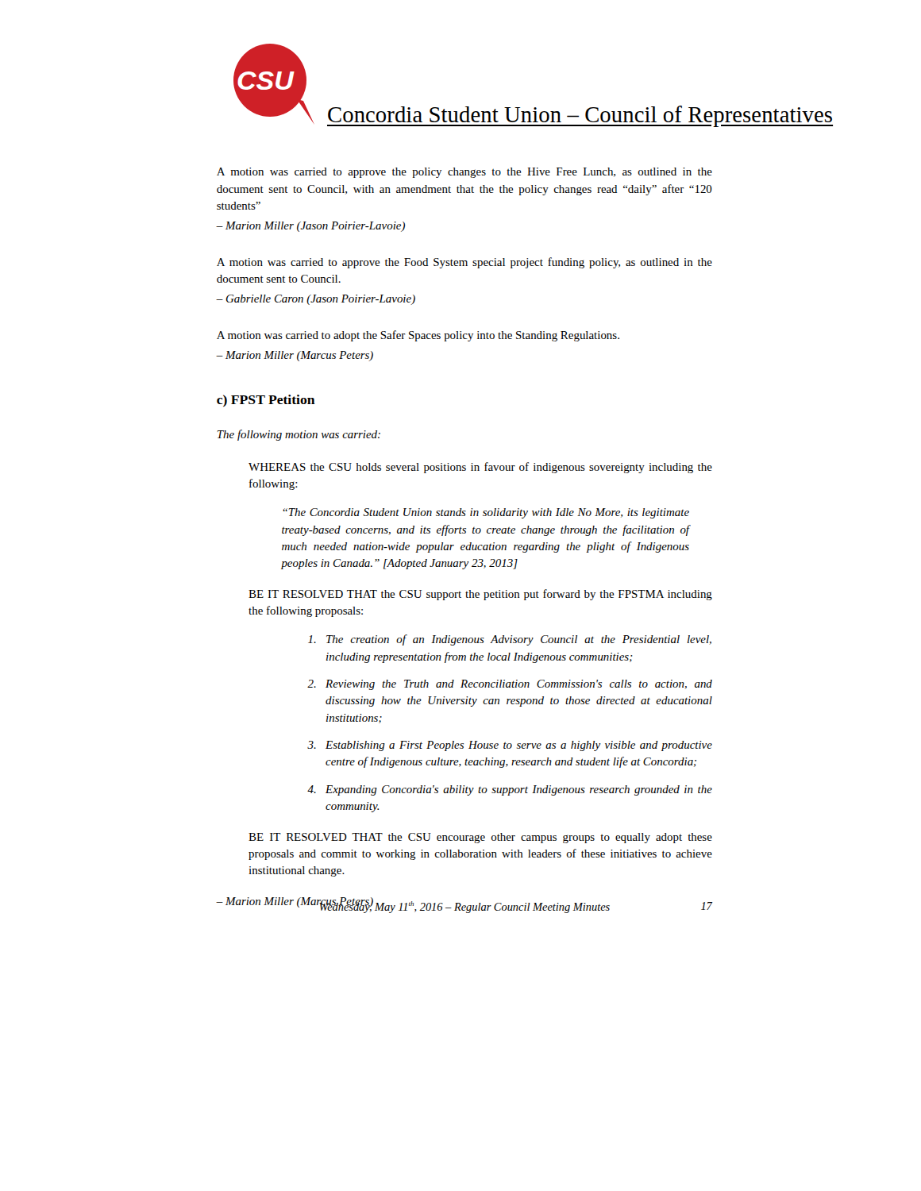CSU
Concordia Student Union – Council of Representatives
A motion was carried to approve the policy changes to the Hive Free Lunch, as outlined in the document sent to Council, with an amendment that the the policy changes read “daily” after “120 students”
– Marion Miller (Jason Poirier-Lavoie)
A motion was carried to approve the Food System special project funding policy, as outlined in the document sent to Council.
– Gabrielle Caron (Jason Poirier-Lavoie)
A motion was carried to adopt the Safer Spaces policy into the Standing Regulations.
– Marion Miller (Marcus Peters)
c) FPST Petition
The following motion was carried:
WHEREAS the CSU holds several positions in favour of indigenous sovereignty including the following:
“The Concordia Student Union stands in solidarity with Idle No More, its legitimate treaty-based concerns, and its efforts to create change through the facilitation of much needed nation-wide popular education regarding the plight of Indigenous peoples in Canada.” [Adopted January 23, 2013]
BE IT RESOLVED THAT the CSU support the petition put forward by the FPSTMA including the following proposals:
The creation of an Indigenous Advisory Council at the Presidential level, including representation from the local Indigenous communities;
Reviewing the Truth and Reconciliation Commission's calls to action, and discussing how the University can respond to those directed at educational institutions;
Establishing a First Peoples House to serve as a highly visible and productive centre of Indigenous culture, teaching, research and student life at Concordia;
Expanding Concordia's ability to support Indigenous research grounded in the community.
BE IT RESOLVED THAT the CSU encourage other campus groups to equally adopt these proposals and commit to working in collaboration with leaders of these initiatives to achieve institutional change.
– Marion Miller (Marcus Peters)
Wednesday, May 11th, 2016 – Regular Council Meeting Minutes 17